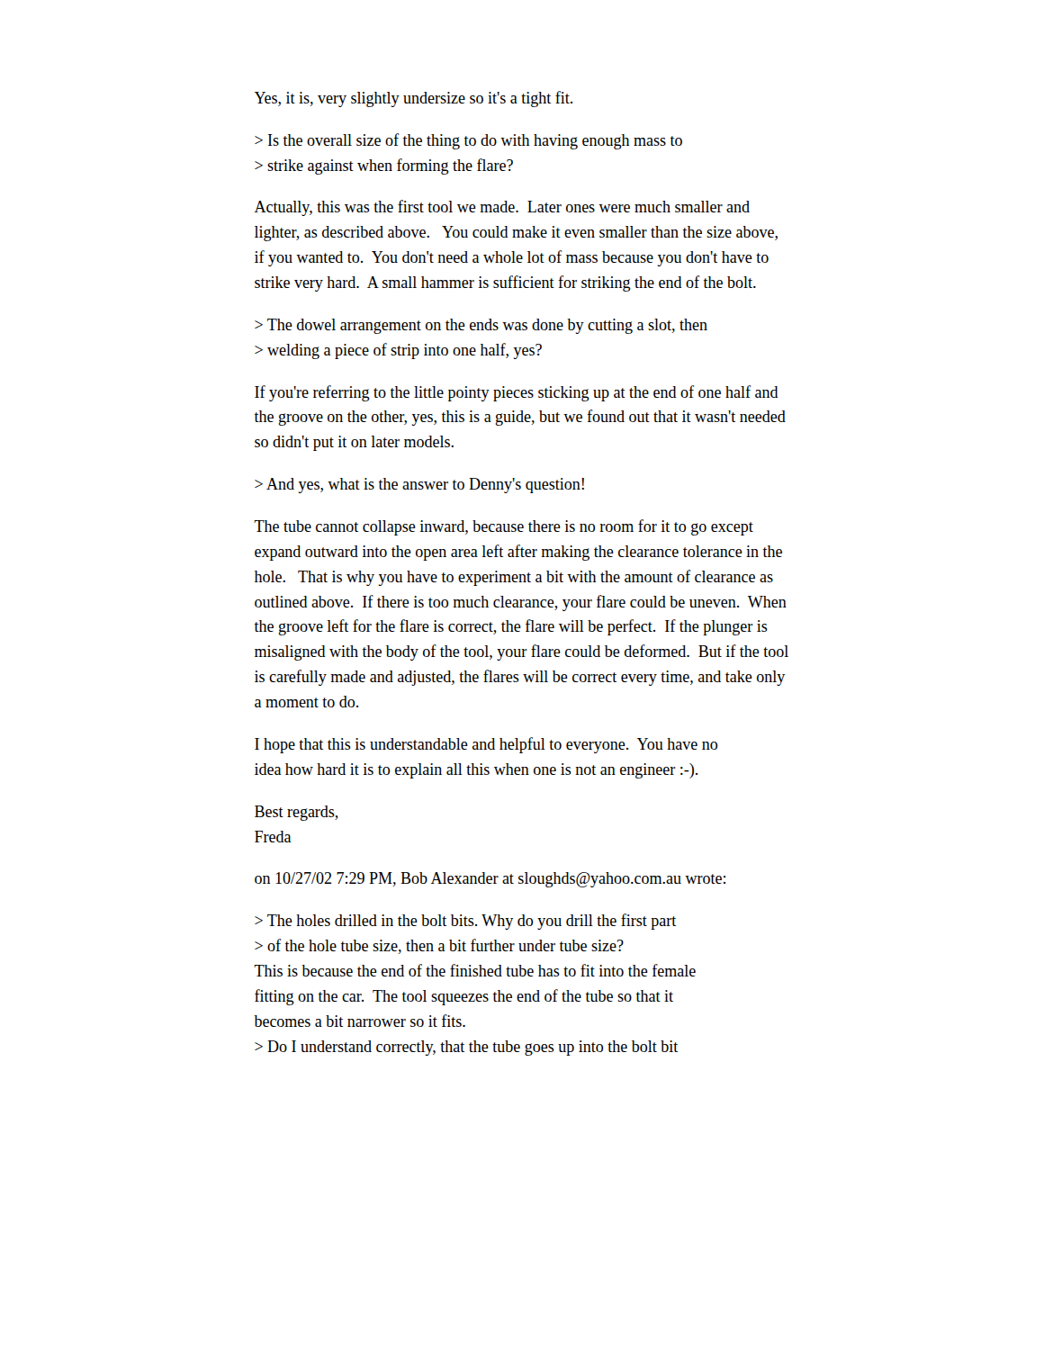Yes, it is, very slightly undersize so it's a tight fit.
> Is the overall size of the thing to do with having enough mass to > strike against when forming the flare?
Actually, this was the first tool we made. Later ones were much smaller and lighter, as described above. You could make it even smaller than the size above, if you wanted to. You don't need a whole lot of mass because you don't have to strike very hard. A small hammer is sufficient for striking the end of the bolt.
> The dowel arrangement on the ends was done by cutting a slot, then > welding a piece of strip into one half, yes?
If you're referring to the little pointy pieces sticking up at the end of one half and the groove on the other, yes, this is a guide, but we found out that it wasn't needed so didn't put it on later models.
> And yes, what is the answer to Denny's question!
The tube cannot collapse inward, because there is no room for it to go except expand outward into the open area left after making the clearance tolerance in the hole. That is why you have to experiment a bit with the amount of clearance as outlined above. If there is too much clearance, your flare could be uneven. When the groove left for the flare is correct, the flare will be perfect. If the plunger is misaligned with the body of the tool, your flare could be deformed. But if the tool is carefully made and adjusted, the flares will be correct every time, and take only a moment to do.
I hope that this is understandable and helpful to everyone. You have no idea how hard it is to explain all this when one is not an engineer :-).
Best regards, Freda
on 10/27/02 7:29 PM, Bob Alexander at sloughds@yahoo.com.au wrote:
> The holes drilled in the bolt bits. Why do you drill the first part > of the hole tube size, then a bit further under tube size? This is because the end of the finished tube has to fit into the female fitting on the car. The tool squeezes the end of the tube so that it becomes a bit narrower so it fits. > Do I understand correctly, that the tube goes up into the bolt bit